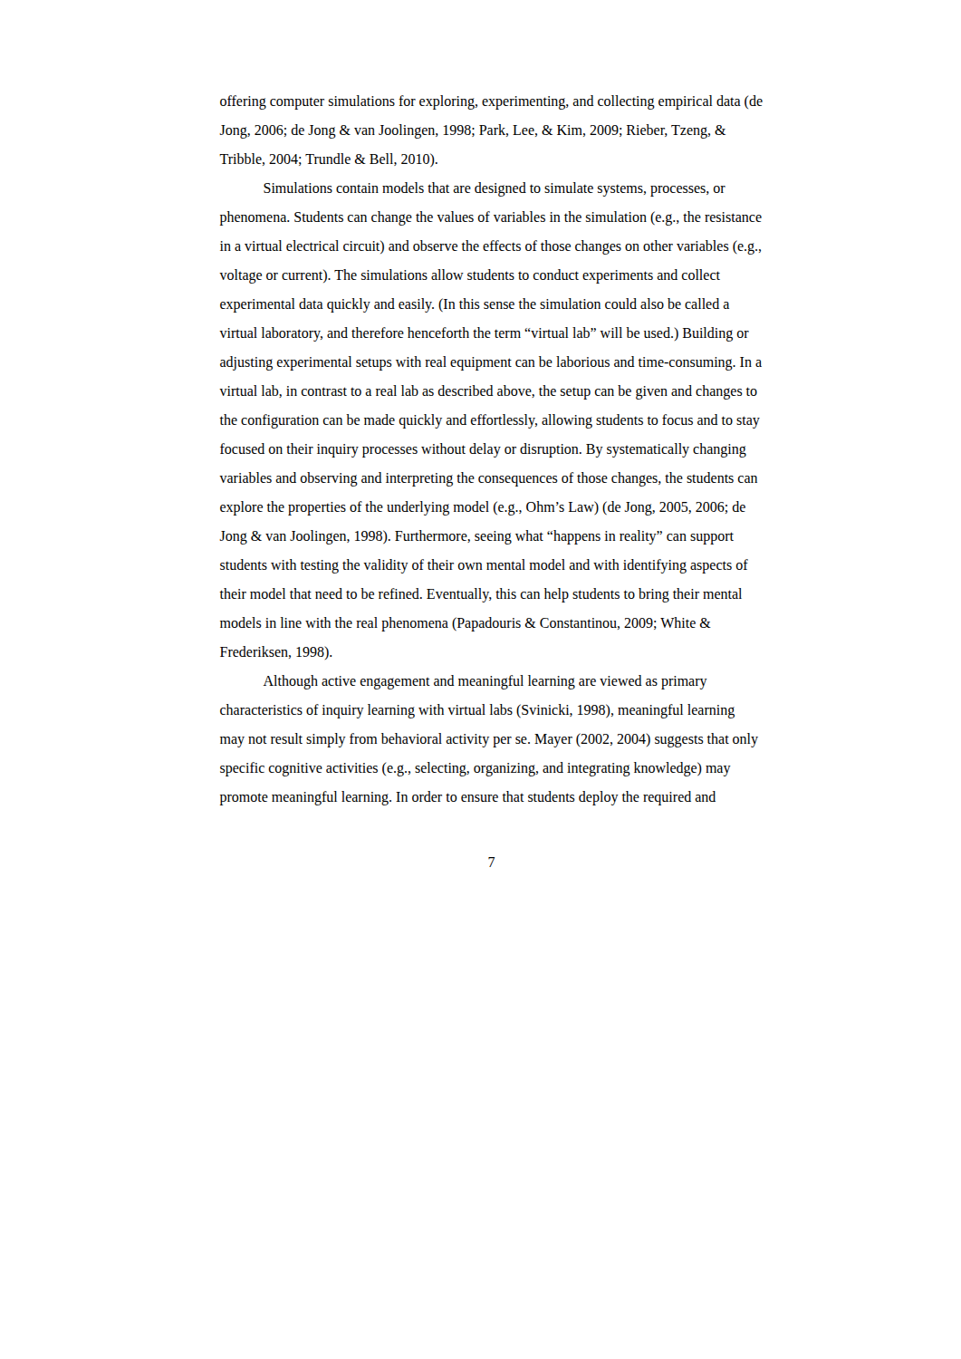offering computer simulations for exploring, experimenting, and collecting empirical data (de Jong, 2006; de Jong & van Joolingen, 1998; Park, Lee, & Kim, 2009; Rieber, Tzeng, & Tribble, 2004; Trundle & Bell, 2010).
Simulations contain models that are designed to simulate systems, processes, or phenomena. Students can change the values of variables in the simulation (e.g., the resistance in a virtual electrical circuit) and observe the effects of those changes on other variables (e.g., voltage or current). The simulations allow students to conduct experiments and collect experimental data quickly and easily. (In this sense the simulation could also be called a virtual laboratory, and therefore henceforth the term “virtual lab” will be used.) Building or adjusting experimental setups with real equipment can be laborious and time-consuming. In a virtual lab, in contrast to a real lab as described above, the setup can be given and changes to the configuration can be made quickly and effortlessly, allowing students to focus and to stay focused on their inquiry processes without delay or disruption. By systematically changing variables and observing and interpreting the consequences of those changes, the students can explore the properties of the underlying model (e.g., Ohm’s Law) (de Jong, 2005, 2006; de Jong & van Joolingen, 1998). Furthermore, seeing what “happens in reality” can support students with testing the validity of their own mental model and with identifying aspects of their model that need to be refined. Eventually, this can help students to bring their mental models in line with the real phenomena (Papadouris & Constantinou, 2009; White & Frederiksen, 1998).
Although active engagement and meaningful learning are viewed as primary characteristics of inquiry learning with virtual labs (Svinicki, 1998), meaningful learning may not result simply from behavioral activity per se. Mayer (2002, 2004) suggests that only specific cognitive activities (e.g., selecting, organizing, and integrating knowledge) may promote meaningful learning. In order to ensure that students deploy the required and
7